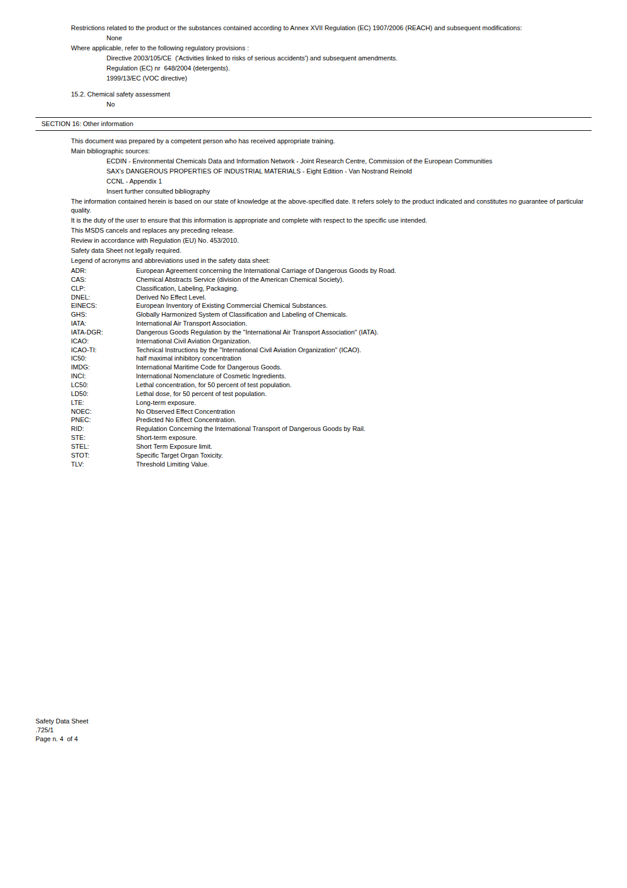Restrictions related to the product or the substances contained according to Annex XVII Regulation (EC) 1907/2006 (REACH) and subsequent modifications:
None
Where applicable, refer to the following regulatory provisions :
Directive 2003/105/CE ('Activities linked to risks of serious accidents') and subsequent amendments.
Regulation (EC) nr 648/2004 (detergents).
1999/13/EC (VOC directive)
15.2. Chemical safety assessment
No
SECTION 16: Other information
This document was prepared by a competent person who has received appropriate training.
Main bibliographic sources:
ECDIN - Environmental Chemicals Data and Information Network - Joint Research Centre, Commission of the European Communities
SAX's DANGEROUS PROPERTIES OF INDUSTRIAL MATERIALS - Eight Edition - Van Nostrand Reinold
CCNL - Appendix 1
Insert further consulted bibliography
The information contained herein is based on our state of knowledge at the above-specified date. It refers solely to the product indicated and constitutes no guarantee of particular quality.
It is the duty of the user to ensure that this information is appropriate and complete with respect to the specific use intended.
This MSDS cancels and replaces any preceding release.
Review in accordance with Regulation (EU) No. 453/2010.
Safety data Sheet not legally required.
Legend of acronyms and abbreviations used in the safety data sheet:
| ADR: | European Agreement concerning the International Carriage of Dangerous Goods by Road. |
| CAS: | Chemical Abstracts Service (division of the American Chemical Society). |
| CLP: | Classification, Labeling, Packaging. |
| DNEL: | Derived No Effect Level. |
| EINECS: | European Inventory of Existing Commercial Chemical Substances. |
| GHS: | Globally Harmonized System of Classification and Labeling of Chemicals. |
| IATA: | International Air Transport Association. |
| IATA-DGR: | Dangerous Goods Regulation by the "International Air Transport Association" (IATA). |
| ICAO: | International Civil Aviation Organization. |
| ICAO-TI: | Technical Instructions by the "International Civil Aviation Organization" (ICAO). |
| IC50: | half maximal inhibitory concentration |
| IMDG: | International Maritime Code for Dangerous Goods. |
| INCI: | International Nomenclature of Cosmetic Ingredients. |
| LC50: | Lethal concentration, for 50 percent of test population. |
| LD50: | Lethal dose, for 50 percent of test population. |
| LTE: | Long-term exposure. |
| NOEC: | No Observed Effect Concentration |
| PNEC: | Predicted No Effect Concentration. |
| RID: | Regulation Concerning the International Transport of Dangerous Goods by Rail. |
| STE: | Short-term exposure. |
| STEL: | Short Term Exposure limit. |
| STOT: | Specific Target Organ Toxicity. |
| TLV: | Threshold Limiting Value. |
Safety Data Sheet
.725/1
Page n. 4 of 4